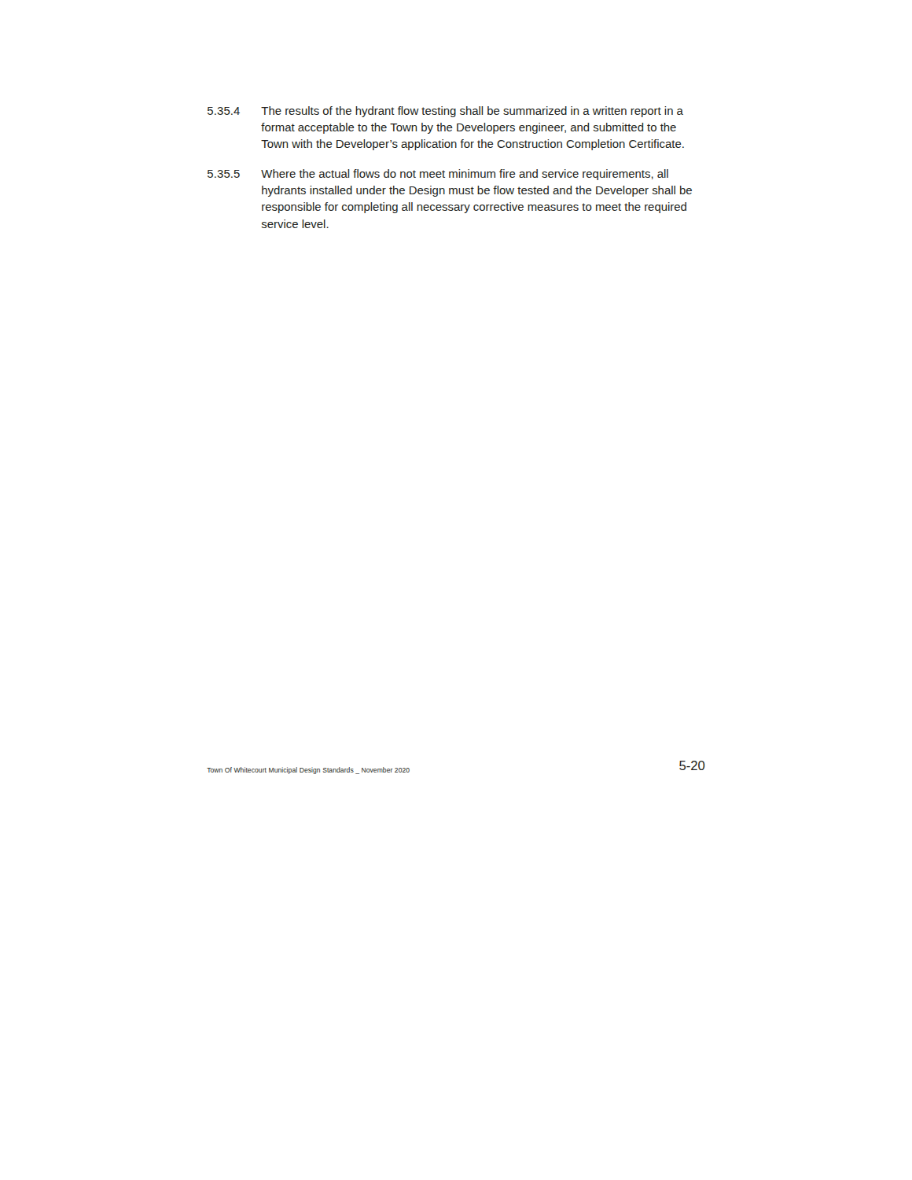5.35.4
The results of the hydrant flow testing shall be summarized in a written report in a format acceptable to the Town by the Developers engineer, and submitted to the Town with the Developer’s application for the Construction Completion Certificate.
5.35.5
Where the actual flows do not meet minimum fire and service requirements, all hydrants installed under the Design must be flow tested and the Developer shall be responsible for completing all necessary corrective measures to meet the required service level.
Town Of Whitecourt Municipal Design Standards _ November 2020
5-20